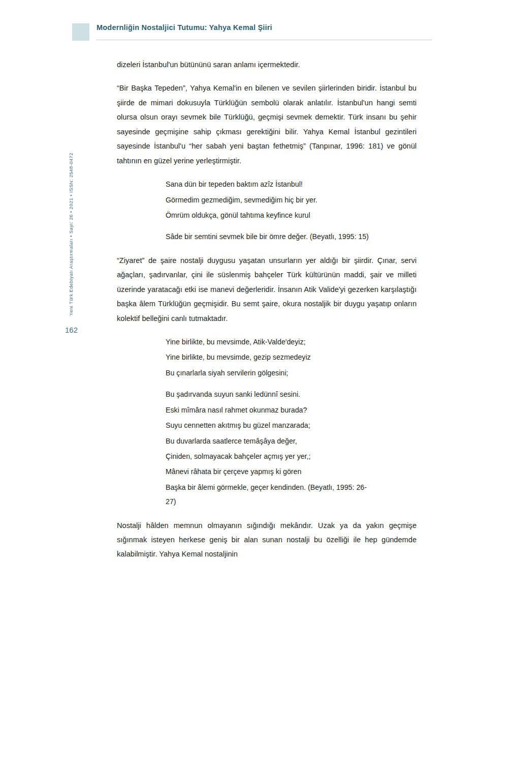Yeni Türk Edebiyatı Araştırmaları • Sayı: 26 • 2021 • ISSN: 2548-0472
162
Modernliğin Nostaljici Tutumu: Yahya Kemal Şiiri
dizeleri İstanbul'un bütününü saran anlamı içermektedir.
“Bir Başka Tepeden”, Yahya Kemal'in en bilenen ve sevilen şiirlerinden biridir. İstanbul bu şiirde de mimari dokusuyla Türklüğün sembolü olarak anlatılır. İstanbul'un hangi semti olursa olsun orayı sevmek bile Türklüğü, geçmişi sevmek demektir. Türk insanı bu şehir sayesinde geçmişine sahip çıkması gerektiğini bilir. Yahya Kemal İstanbul gezintileri sayesinde İstanbul'u “her sabah yeni baştan fethetmiş” (Tanpınar, 1996: 181) ve gönül tahtının en güzel yerine yerleştirmiştir.
Sana dün bir tepeden baktım azîz İstanbul!
Görmedim gezmediğim, sevmediğim hiç bir yer.
Ömrüm oldukça, gönül tahtıma keyfince kurul
Sâde bir semtini sevmek bile bir ömre değer. (Beyatlı, 1995: 15)
“Ziyaret” de şaire nostalji duygusu yaşatan unsurların yer aldığı bir şiirdir. Çınar, servi ağaçları, şadırvanlar, çini ile süslenmiş bahçeler Türk kültürünün maddi, şair ve milleti üzerinde yaratacağı etki ise manevi değerleridir. İnsanın Atik Valide'yi gezerken karşılaştığı başka âlem Türklüğün geçmişidir. Bu semt şaire, okura nostaljik bir duygu yaşatıp onların kolektif belleğini canlı tutmaktadır.
Yine birlikte, bu mevsimde, Atik-Valde'deyiz;
Yine birlikte, bu mevsimde, gezip sezmedeyiz
Bu çınarlarla siyah servilerin gölgesini;
Bu şadırvanda suyun sanki ledünnî sesini.
Eski mîmâra nasıl rahmet okunmaz burada?
Suyu cennetten akıtmış bu güzel manzarada;
Bu duvarlarda saatlerce temâşâya değer,
Çiniden, solmayacak bahçeler açmış yer yer,;
Mânevi râhata bir çerçeve yapmış ki gören
Başka bir âlemi görmekle, geçer kendinden. (Beyatlı, 1995: 26-
27)
Nostalji hâlden memnun olmayanın sığındığı mekândır. Uzak ya da yakın geçmişe sığınmak isteyen herkese geniş bir alan sunan nostalji bu özelliği ile hep gündemde kalabilmiştir. Yahya Kemal nostaljinin